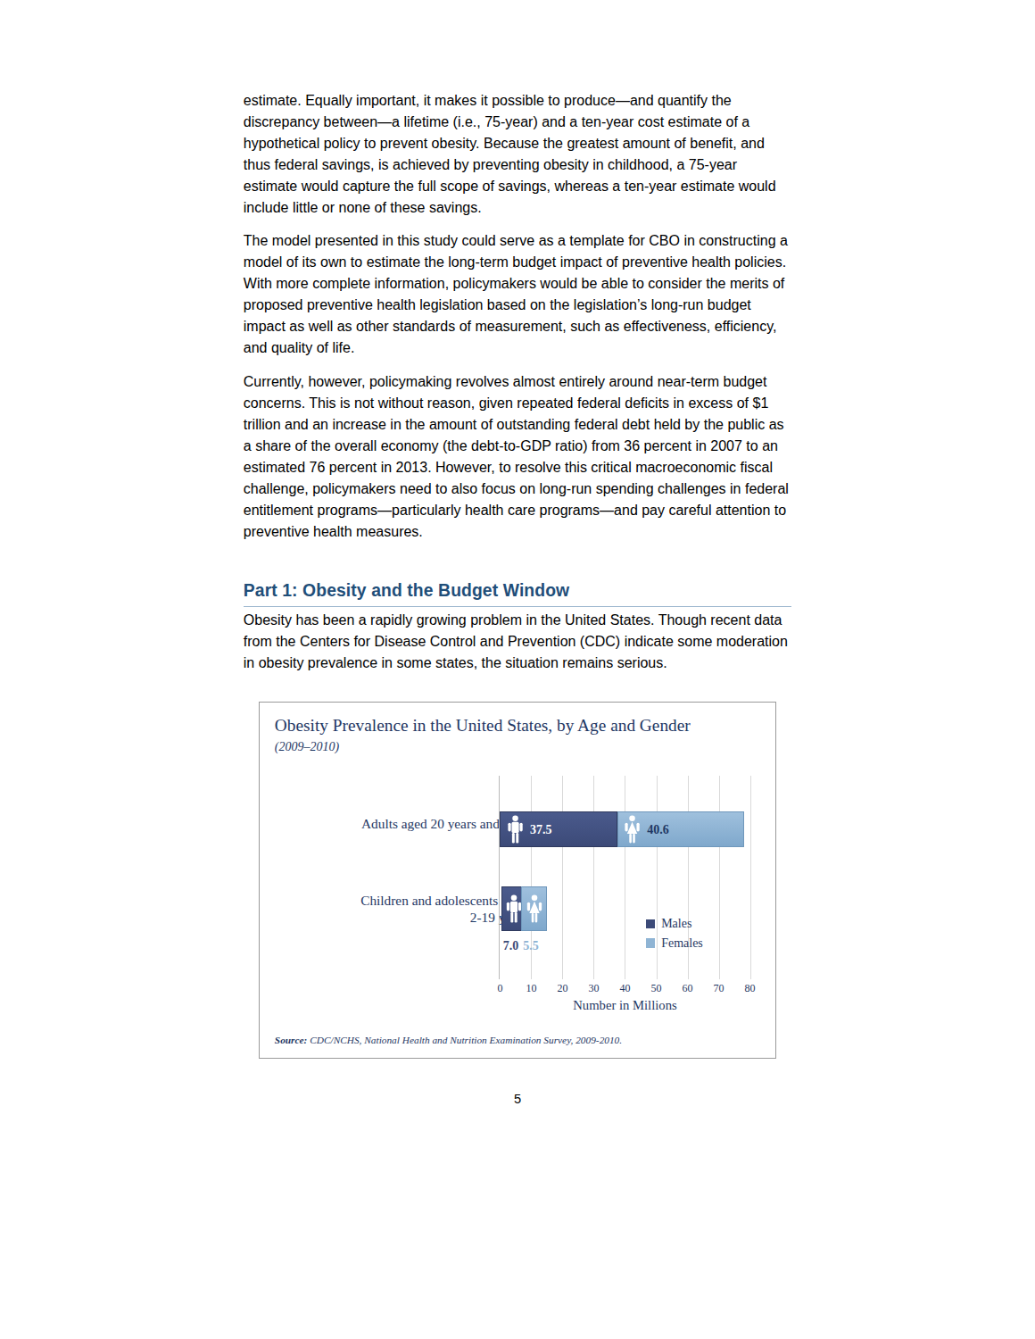estimate. Equally important, it makes it possible to produce—and quantify the discrepancy between—a lifetime (i.e., 75-year) and a ten-year cost estimate of a hypothetical policy to prevent obesity. Because the greatest amount of benefit, and thus federal savings, is achieved by preventing obesity in childhood, a 75-year estimate would capture the full scope of savings, whereas a ten-year estimate would include little or none of these savings.
The model presented in this study could serve as a template for CBO in constructing a model of its own to estimate the long-term budget impact of preventive health policies. With more complete information, policymakers would be able to consider the merits of proposed preventive health legislation based on the legislation’s long-run budget impact as well as other standards of measurement, such as effectiveness, efficiency, and quality of life.
Currently, however, policymaking revolves almost entirely around near-term budget concerns. This is not without reason, given repeated federal deficits in excess of $1 trillion and an increase in the amount of outstanding federal debt held by the public as a share of the overall economy (the debt-to-GDP ratio) from 36 percent in 2007 to an estimated 76 percent in 2013. However, to resolve this critical macroeconomic fiscal challenge, policymakers need to also focus on long-run spending challenges in federal entitlement programs—particularly health care programs—and pay careful attention to preventive health measures.
Part 1: Obesity and the Budget Window
Obesity has been a rapidly growing problem in the United States. Though recent data from the Centers for Disease Control and Prevention (CDC) indicate some moderation in obesity prevalence in some states, the situation remains serious.
Obesity Prevalence in the United States, by Age and Gender
(2009–2010)
Adults aged 20 years and over
Children and adolescents aged
2-19 years
0
10
20
30
40
50
60
70
80
Number in Millions
37.5
40.6
7.0
5.5
Males
Females
Source: CDC/NCHS, National Health and Nutrition Examination Survey, 2009-2010.
5